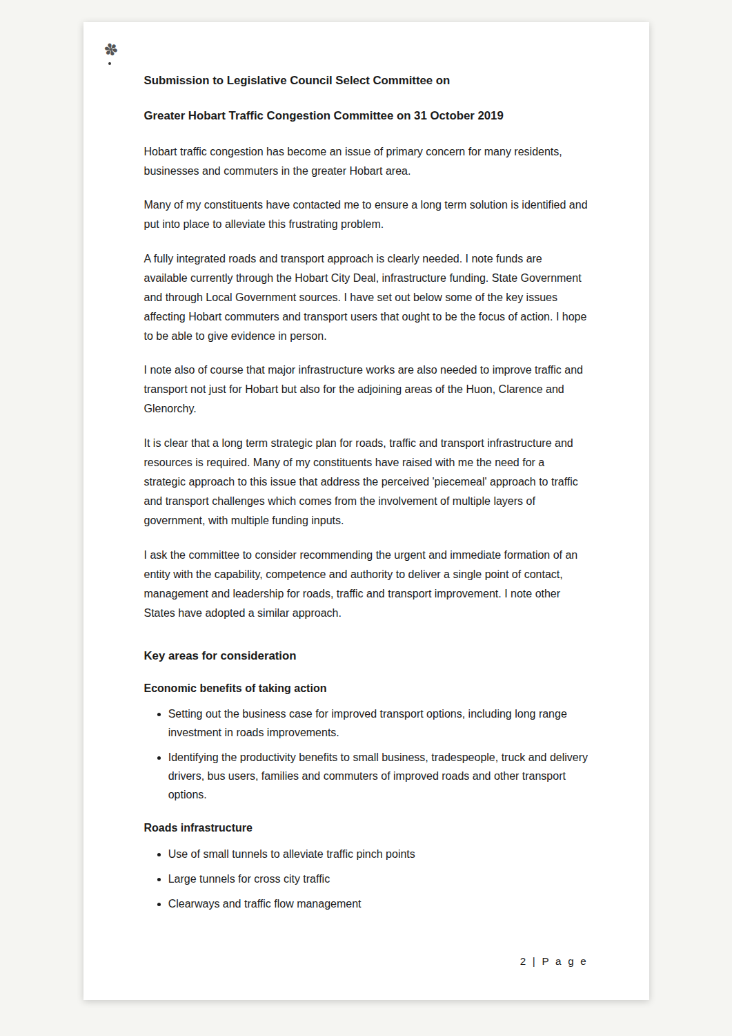✽
Submission to Legislative Council Select Committee on
Greater Hobart Traffic Congestion Committee on 31 October 2019
Hobart traffic congestion has become an issue of primary concern for many residents, businesses and commuters in the greater Hobart area.
Many of my constituents have contacted me to ensure a long term solution is identified and put into place to alleviate this frustrating problem.
A fully integrated roads and transport approach is clearly needed. I note funds are available currently through the Hobart City Deal, infrastructure funding. State Government and through Local Government sources. I have set out below some of the key issues affecting Hobart commuters and transport users that ought to be the focus of action. I hope to be able to give evidence in person.
I note also of course that major infrastructure works are also needed to improve traffic and transport not just for Hobart but also for the adjoining areas of the Huon, Clarence and Glenorchy.
It is clear that a long term strategic plan for roads, traffic and transport infrastructure and resources is required. Many of my constituents have raised with me the need for a strategic approach to this issue that address the perceived 'piecemeal' approach to traffic and transport challenges which comes from the involvement of multiple layers of government, with multiple funding inputs.
I ask the committee to consider recommending the urgent and immediate formation of an entity with the capability, competence and authority to deliver a single point of contact, management and leadership for roads, traffic and transport improvement. I note other States have adopted a similar approach.
Key areas for consideration
Economic benefits of taking action
Setting out the business case for improved transport options, including long range investment in roads improvements.
Identifying the productivity benefits to small business, tradespeople, truck and delivery drivers, bus users, families and commuters of improved roads and other transport options.
Roads infrastructure
Use of small tunnels to alleviate traffic pinch points
Large tunnels for cross city traffic
Clearways and traffic flow management
2 | P a g e